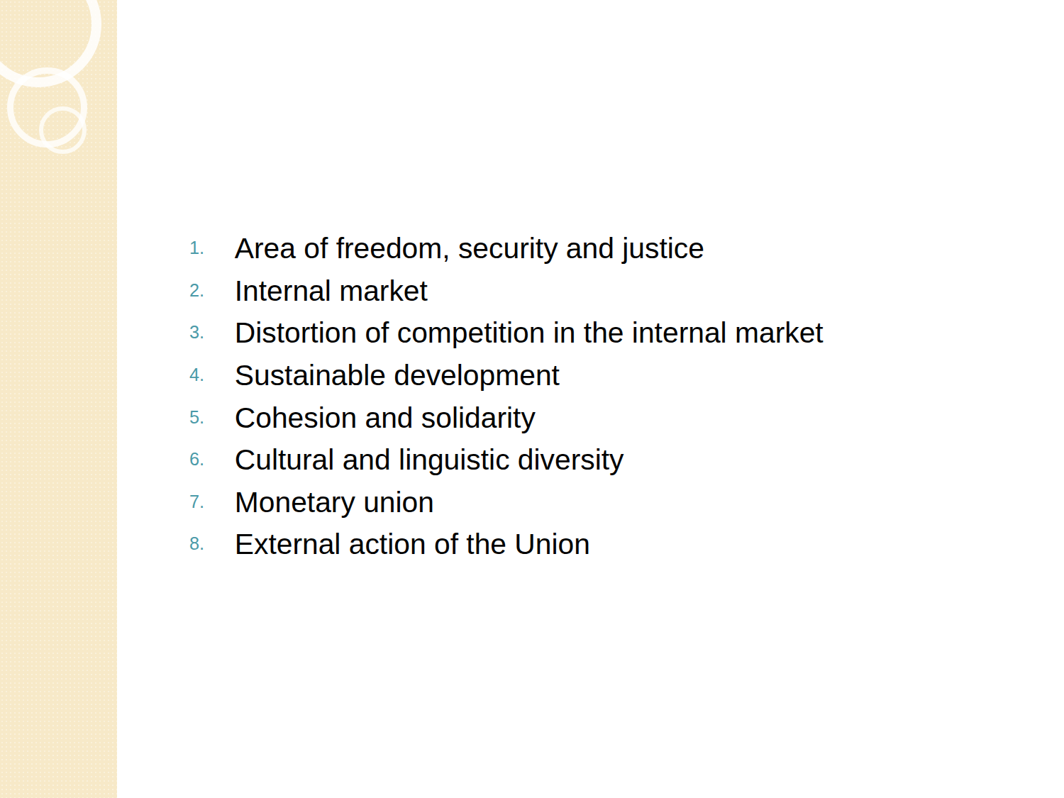Area of freedom, security and justice
Internal market
Distortion of competition in the internal market
Sustainable development
Cohesion and solidarity
Cultural and linguistic diversity
Monetary union
External action of the Union